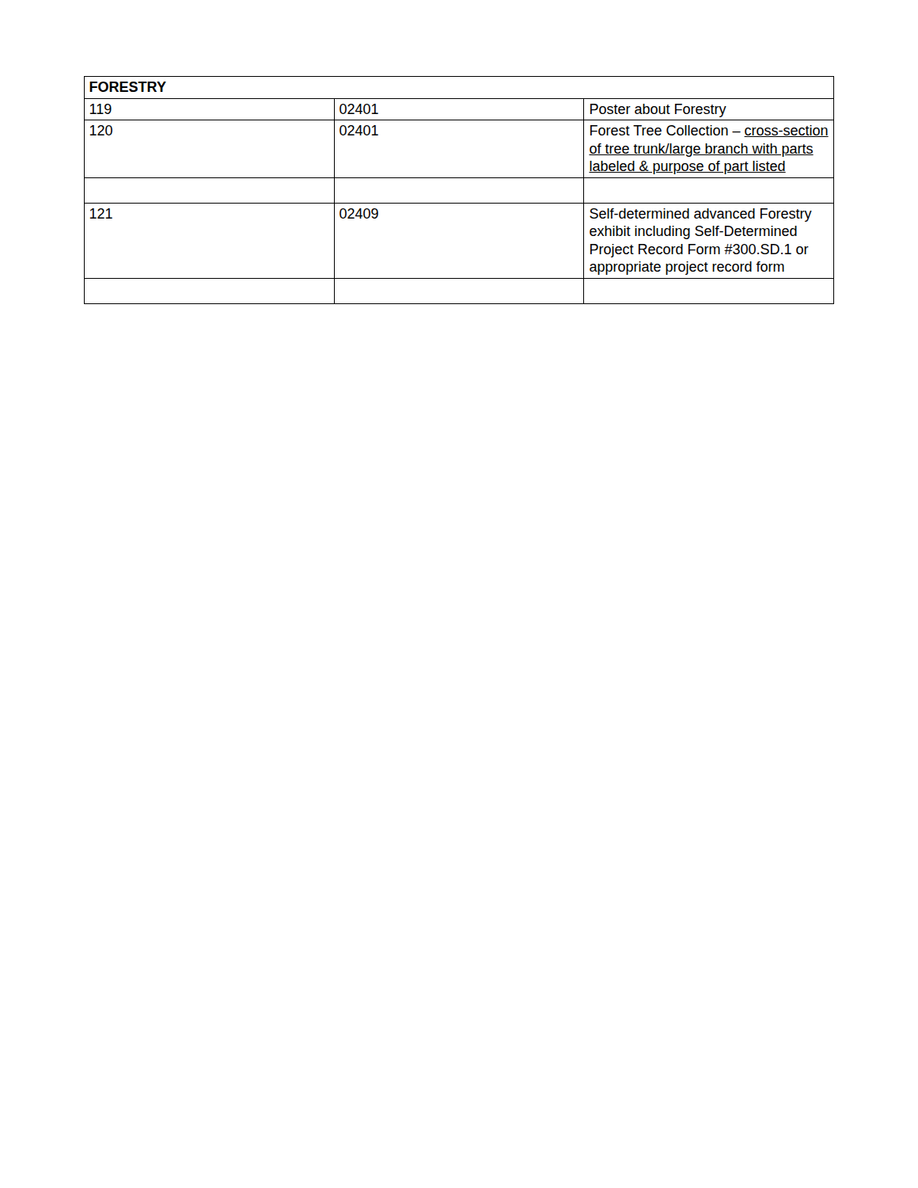| FORESTRY |
| 119 | 02401 | Poster about Forestry |
| 120 | 02401 | Forest Tree Collection – cross-section of tree trunk/large branch with parts labeled & purpose of part listed |
| 121 | 02409 | Self-determined advanced Forestry exhibit including Self-Determined Project Record Form #300.SD.1 or appropriate project record form |